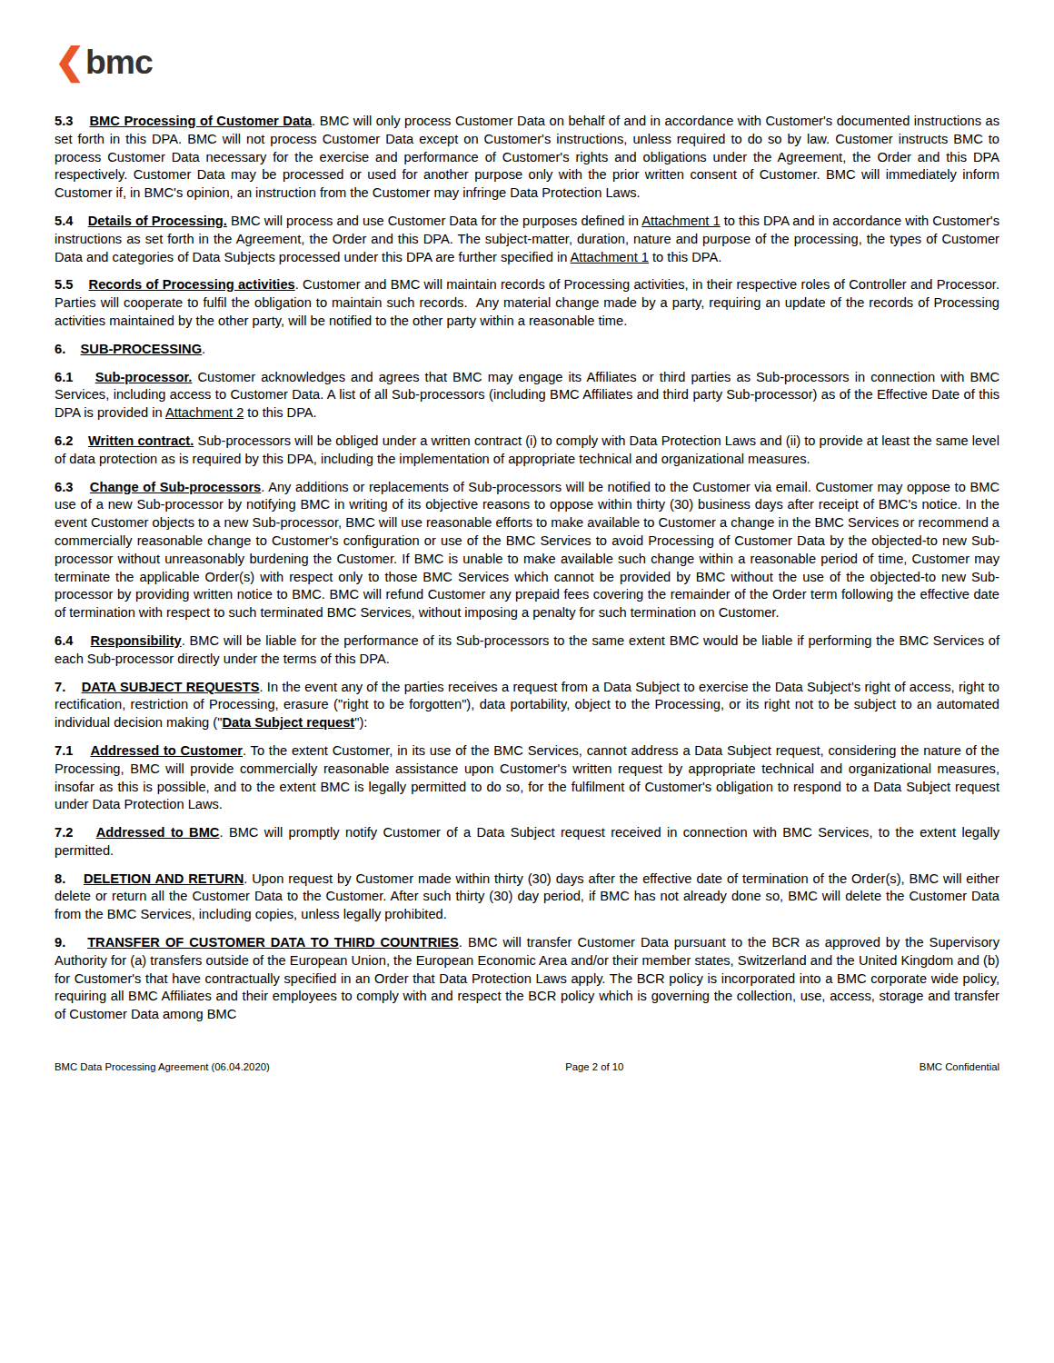❮bmc
5.3 BMC Processing of Customer Data. BMC will only process Customer Data on behalf of and in accordance with Customer's documented instructions as set forth in this DPA. BMC will not process Customer Data except on Customer's instructions, unless required to do so by law. Customer instructs BMC to process Customer Data necessary for the exercise and performance of Customer's rights and obligations under the Agreement, the Order and this DPA respectively. Customer Data may be processed or used for another purpose only with the prior written consent of Customer. BMC will immediately inform Customer if, in BMC's opinion, an instruction from the Customer may infringe Data Protection Laws.
5.4 Details of Processing. BMC will process and use Customer Data for the purposes defined in Attachment 1 to this DPA and in accordance with Customer's instructions as set forth in the Agreement, the Order and this DPA. The subject-matter, duration, nature and purpose of the processing, the types of Customer Data and categories of Data Subjects processed under this DPA are further specified in Attachment 1 to this DPA.
5.5 Records of Processing activities. Customer and BMC will maintain records of Processing activities, in their respective roles of Controller and Processor. Parties will cooperate to fulfil the obligation to maintain such records. Any material change made by a party, requiring an update of the records of Processing activities maintained by the other party, will be notified to the other party within a reasonable time.
6. SUB-PROCESSING.
6.1 Sub-processor. Customer acknowledges and agrees that BMC may engage its Affiliates or third parties as Sub-processors in connection with BMC Services, including access to Customer Data. A list of all Sub-processors (including BMC Affiliates and third party Sub-processor) as of the Effective Date of this DPA is provided in Attachment 2 to this DPA.
6.2 Written contract. Sub-processors will be obliged under a written contract (i) to comply with Data Protection Laws and (ii) to provide at least the same level of data protection as is required by this DPA, including the implementation of appropriate technical and organizational measures.
6.3 Change of Sub-processors. Any additions or replacements of Sub-processors will be notified to the Customer via email. Customer may oppose to BMC use of a new Sub-processor by notifying BMC in writing of its objective reasons to oppose within thirty (30) business days after receipt of BMC's notice. In the event Customer objects to a new Sub-processor, BMC will use reasonable efforts to make available to Customer a change in the BMC Services or recommend a commercially reasonable change to Customer's configuration or use of the BMC Services to avoid Processing of Customer Data by the objected-to new Sub-processor without unreasonably burdening the Customer. If BMC is unable to make available such change within a reasonable period of time, Customer may terminate the applicable Order(s) with respect only to those BMC Services which cannot be provided by BMC without the use of the objected-to new Sub-processor by providing written notice to BMC. BMC will refund Customer any prepaid fees covering the remainder of the Order term following the effective date of termination with respect to such terminated BMC Services, without imposing a penalty for such termination on Customer.
6.4 Responsibility. BMC will be liable for the performance of its Sub-processors to the same extent BMC would be liable if performing the BMC Services of each Sub-processor directly under the terms of this DPA.
7. DATA SUBJECT REQUESTS. In the event any of the parties receives a request from a Data Subject to exercise the Data Subject's right of access, right to rectification, restriction of Processing, erasure ("right to be forgotten"), data portability, object to the Processing, or its right not to be subject to an automated individual decision making ("Data Subject request"):
7.1 Addressed to Customer. To the extent Customer, in its use of the BMC Services, cannot address a Data Subject request, considering the nature of the Processing, BMC will provide commercially reasonable assistance upon Customer's written request by appropriate technical and organizational measures, insofar as this is possible, and to the extent BMC is legally permitted to do so, for the fulfilment of Customer's obligation to respond to a Data Subject request under Data Protection Laws.
7.2 Addressed to BMC. BMC will promptly notify Customer of a Data Subject request received in connection with BMC Services, to the extent legally permitted.
8. DELETION AND RETURN. Upon request by Customer made within thirty (30) days after the effective date of termination of the Order(s), BMC will either delete or return all the Customer Data to the Customer. After such thirty (30) day period, if BMC has not already done so, BMC will delete the Customer Data from the BMC Services, including copies, unless legally prohibited.
9. TRANSFER OF CUSTOMER DATA TO THIRD COUNTRIES. BMC will transfer Customer Data pursuant to the BCR as approved by the Supervisory Authority for (a) transfers outside of the European Union, the European Economic Area and/or their member states, Switzerland and the United Kingdom and (b) for Customer's that have contractually specified in an Order that Data Protection Laws apply. The BCR policy is incorporated into a BMC corporate wide policy, requiring all BMC Affiliates and their employees to comply with and respect the BCR policy which is governing the collection, use, access, storage and transfer of Customer Data among BMC
BMC Data Processing Agreement (06.04.2020) Page 2 of 10 BMC Confidential